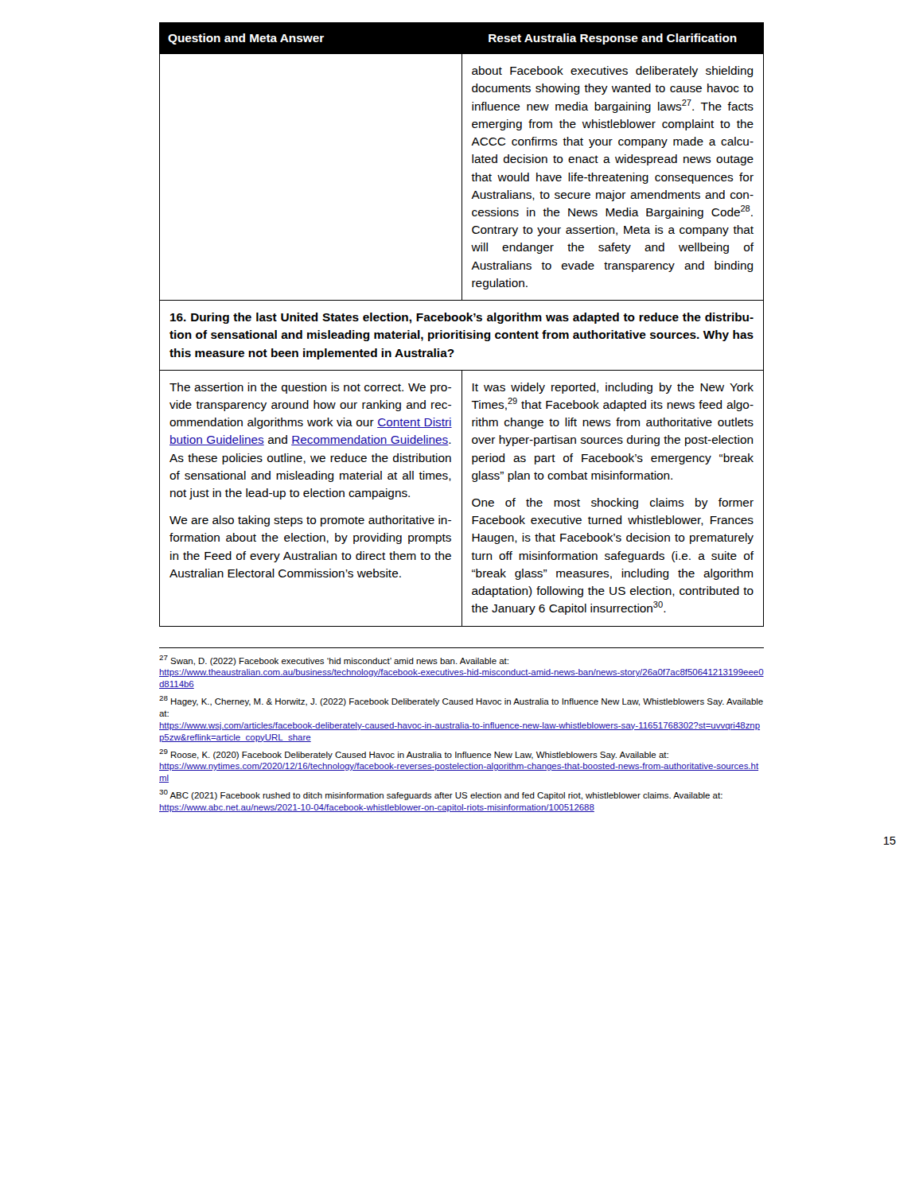| Question and Meta Answer | Reset Australia Response and Clarification |
| --- | --- |
| | about Facebook executives deliberately shielding documents showing they wanted to cause havoc to influence new media bargaining laws 27 . The facts emerging from the whistleblower complaint to the ACCC confirms that your company made a calculated decision to enact a widespread news outage that would have life-threatening consequences for Australians, to secure major amendments and concessions in the News Media Bargaining Code 28 . Contrary to your assertion, Meta is a company that will endanger the safety and wellbeing of Australians to evade transparency and binding regulation. |
| 16. During the last United States election, Facebook’s algorithm was adapted to reduce the distribution of sensational and misleading material, prioritising content from authoritative sources. Why has this measure not been implemented in Australia? |
| The assertion in the question is not correct. We provide transparency around how our ranking and recommendation algorithms work via our Content Distribution Guidelines and Recommendation Guidelines . As these policies outline, we reduce the distribution of sensational and misleading material at all times, not just in the lead-up to election campaigns. We are also taking steps to promote authoritative information about the election, by providing prompts in the Feed of every Australian to direct them to the Australian Electoral Commission’s website. | It was widely reported, including by the New York Times, 29 that Facebook adapted its news feed algorithm change to lift news from authoritative outlets over hyper-partisan sources during the post-election period as part of Facebook’s emergency “break glass” plan to combat misinformation. One of the most shocking claims by former Facebook executive turned whistleblower, Frances Haugen, is that Facebook’s decision to prematurely turn off misinformation safeguards (i.e. a suite of “break glass” measures, including the algorithm adaptation) following the US election, contributed to the January 6 Capitol insurrection 30 . |
27 Swan, D. (2022) Facebook executives ‘hid misconduct’ amid news ban. Available at:
https://www.theaustralian.com.au/business/technology/facebook-executives-hid-misconduct-amid-news-ban/news-story/26a0f7ac8f50641213199eee0d8114b6
28 Hagey, K., Cherney, M. & Horwitz, J. (2022) Facebook Deliberately Caused Havoc in Australia to Influence New Law, Whistleblowers Say. Available at:
https://www.wsj.com/articles/facebook-deliberately-caused-havoc-in-australia-to-influence-new-law-whistleblowers-say-11651768302?st=uvvqri48znpp5zw&reflink=article_copyURL_share
29 Roose, K. (2020) Facebook Deliberately Caused Havoc in Australia to Influence New Law, Whistleblowers Say. Available at:
https://www.nytimes.com/2020/12/16/technology/facebook-reverses-postelection-algorithm-changes-that-boosted-news-from-authoritative-sources.html
30 ABC (2021) Facebook rushed to ditch misinformation safeguards after US election and fed Capitol riot, whistleblower claims. Available at:
https://www.abc.net.au/news/2021-10-04/facebook-whistleblower-on-capitol-riots-misinformation/100512688
15